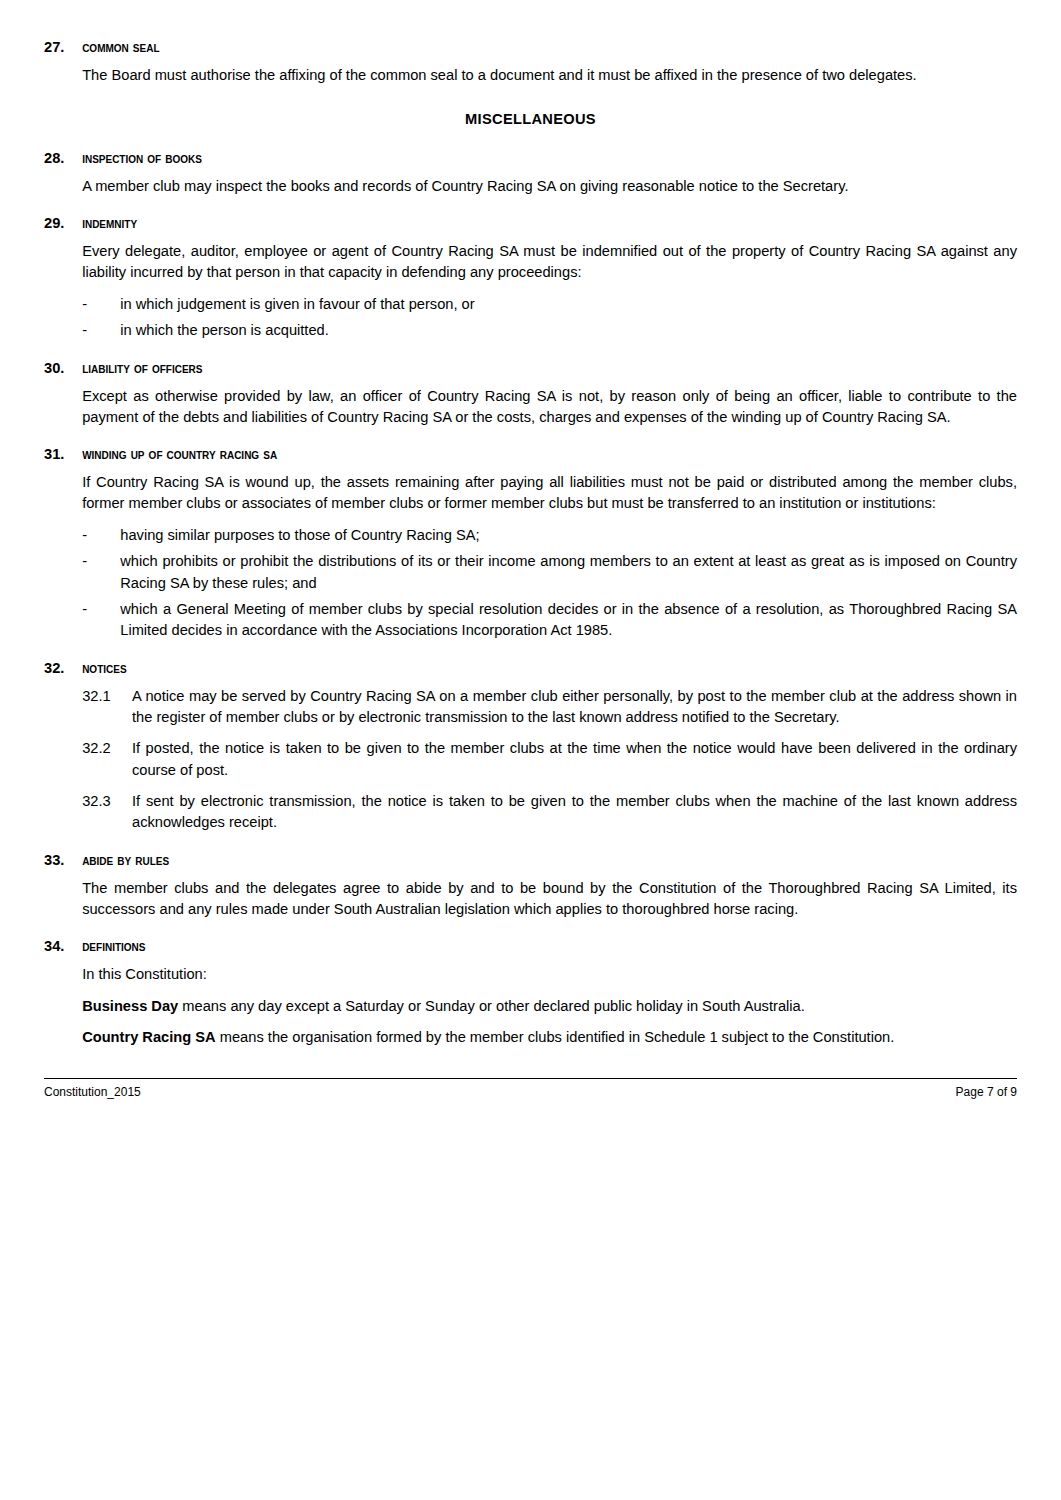27. Common seal
The Board must authorise the affixing of the common seal to a document and it must be affixed in the presence of two delegates.
MISCELLANEOUS
28. Inspection of books
A member club may inspect the books and records of Country Racing SA on giving reasonable notice to the Secretary.
29. Indemnity
Every delegate, auditor, employee or agent of Country Racing SA must be indemnified out of the property of Country Racing SA against any liability incurred by that person in that capacity in defending any proceedings:
in which judgement is given in favour of that person, or
in which the person is acquitted.
30. Liability of officers
Except as otherwise provided by law, an officer of Country Racing SA is not, by reason only of being an officer, liable to contribute to the payment of the debts and liabilities of Country Racing SA or the costs, charges and expenses of the winding up of Country Racing SA.
31. Winding up of Country Racing SA
If Country Racing SA is wound up, the assets remaining after paying all liabilities must not be paid or distributed among the member clubs, former member clubs or associates of member clubs or former member clubs but must be transferred to an institution or institutions:
having similar purposes to those of Country Racing SA;
which prohibits or prohibit the distributions of its or their income among members to an extent at least as great as is imposed on Country Racing SA by these rules; and
which a General Meeting of member clubs by special resolution decides or in the absence of a resolution, as Thoroughbred Racing SA Limited decides in accordance with the Associations Incorporation Act 1985.
32. Notices
32.1
A notice may be served by Country Racing SA on a member club either personally, by post to the member club at the address shown in the register of member clubs or by electronic transmission to the last known address notified to the Secretary.
32.2
If posted, the notice is taken to be given to the member clubs at the time when the notice would have been delivered in the ordinary course of post.
32.3
If sent by electronic transmission, the notice is taken to be given to the member clubs when the machine of the last known address acknowledges receipt.
33. Abide by Rules
The member clubs and the delegates agree to abide by and to be bound by the Constitution of the Thoroughbred Racing SA Limited, its successors and any rules made under South Australian legislation which applies to thoroughbred horse racing.
34. Definitions
In this Constitution:
Business Day means any day except a Saturday or Sunday or other declared public holiday in South Australia.
Country Racing SA means the organisation formed by the member clubs identified in Schedule 1 subject to the Constitution.
Constitution_2015 Page 7 of 9